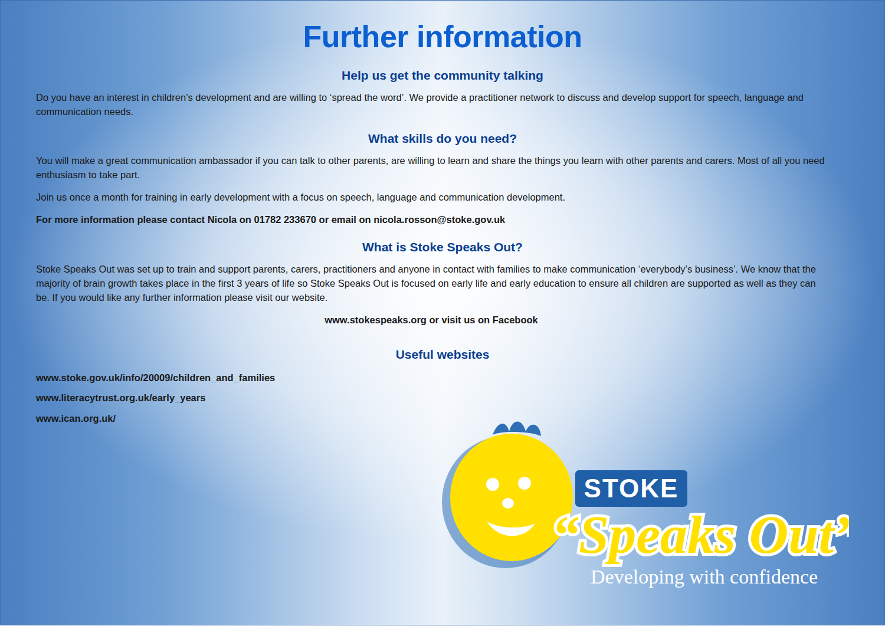Further information
Help us get the community talking
Do you have an interest in children’s development and are willing to ‘spread the word’. We provide a practitioner network to discuss and develop support for speech, language and communication needs.
What skills do you need?
You will make a great communication ambassador if you can talk to other parents, are willing to learn and share the things you learn with other parents and carers. Most of all you need enthusiasm to take part.
Join us once a month for training in early development with a focus on speech, language and communication development.
For more information please contact Nicola on 01782 233670 or email on nicola.rosson@stoke.gov.uk
What is Stoke Speaks Out?
Stoke Speaks Out was set up to train and support parents, carers, practitioners and anyone in contact with families to make communication ‘everybody’s business’. We know that the majority of brain growth takes place in the first 3 years of life so Stoke Speaks Out is focused on early life and early education to ensure all children are supported as well as they can be. If you would like any further information please visit our website.
www.stokespeaks.org or visit us on Facebook
Useful websites
www.stoke.gov.uk/info/20009/children_and_families
www.literacytrust.org.uk/early_years
www.ican.org.uk/
STOKE “Speaks Out” “Speaks Out” Developing with confidence